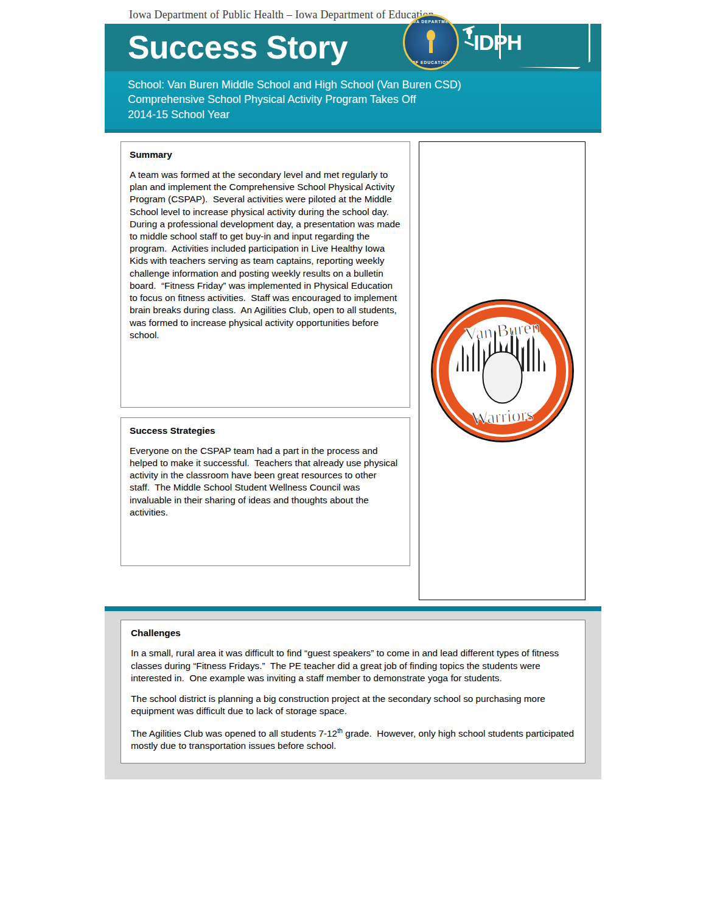Iowa Department of Public Health – Iowa Department of Education
Success Story
IOWA DEPARTMENT
OF EDUCATION
IDPH
School: Van Buren Middle School and High School (Van Buren CSD) Comprehensive School Physical Activity Program Takes Off 2014-15 School Year
Summary
A team was formed at the secondary level and met regularly to plan and implement the Comprehensive School Physical Activity Program (CSPAP). Several activities were piloted at the Middle School level to increase physical activity during the school day. During a professional development day, a presentation was made to middle school staff to get buy-in and input regarding the program. Activities included participation in Live Healthy Iowa Kids with teachers serving as team captains, reporting weekly challenge information and posting weekly results on a bulletin board. “Fitness Friday” was implemented in Physical Education to focus on fitness activities. Staff was encouraged to implement brain breaks during class. An Agilities Club, open to all students, was formed to increase physical activity opportunities before school.
Success Strategies
Everyone on the CSPAP team had a part in the process and helped to make it successful. Teachers that already use physical activity in the classroom have been great resources to other staff. The Middle School Student Wellness Council was invaluable in their sharing of ideas and thoughts about the activities.
Van Buren
Warriors
Challenges
In a small, rural area it was difficult to find “guest speakers” to come in and lead different types of fitness classes during “Fitness Fridays.” The PE teacher did a great job of finding topics the students were interested in. One example was inviting a staff member to demonstrate yoga for students.
The school district is planning a big construction project at the secondary school so purchasing more equipment was difficult due to lack of storage space.
The Agilities Club was opened to all students 7-12th grade. However, only high school students participated mostly due to transportation issues before school.